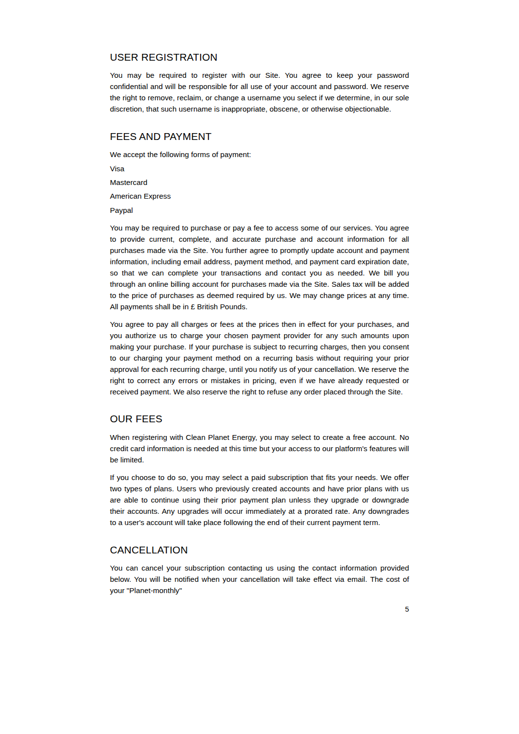USER REGISTRATION
You may be required to register with our Site. You agree to keep your password confidential and will be responsible for all use of your account and password. We reserve the right to remove, reclaim, or change a username you select if we determine, in our sole discretion, that such username is inappropriate, obscene, or otherwise objectionable.
FEES AND PAYMENT
We accept the following forms of payment:
Visa
Mastercard
American Express
Paypal
You may be required to purchase or pay a fee to access some of our services. You agree to provide current, complete, and accurate purchase and account information for all purchases made via the Site. You further agree to promptly update account and payment information, including email address, payment method, and payment card expiration date, so that we can complete your transactions and contact you as needed. We bill you through an online billing account for purchases made via the Site. Sales tax will be added to the price of purchases as deemed required by us. We may change prices at any time. All payments shall be in £ British Pounds.
You agree to pay all charges or fees at the prices then in effect for your purchases, and you authorize us to charge your chosen payment provider for any such amounts upon making your purchase. If your purchase is subject to recurring charges, then you consent to our charging your payment method on a recurring basis without requiring your prior approval for each recurring charge, until you notify us of your cancellation. We reserve the right to correct any errors or mistakes in pricing, even if we have already requested or received payment. We also reserve the right to refuse any order placed through the Site.
OUR FEES
When registering with Clean Planet Energy, you may select to create a free account. No credit card information is needed at this time but your access to our platform's features will be limited.
If you choose to do so, you may select a paid subscription that fits your needs. We offer two types of plans. Users who previously created accounts and have prior plans with us are able to continue using their prior payment plan unless they upgrade or downgrade their accounts. Any upgrades will occur immediately at a prorated rate. Any downgrades to a user's account will take place following the end of their current payment term.
CANCELLATION
You can cancel your subscription contacting us using the contact information provided below. You will be notified when your cancellation will take effect via email. The cost of your "Planet-monthly"
5